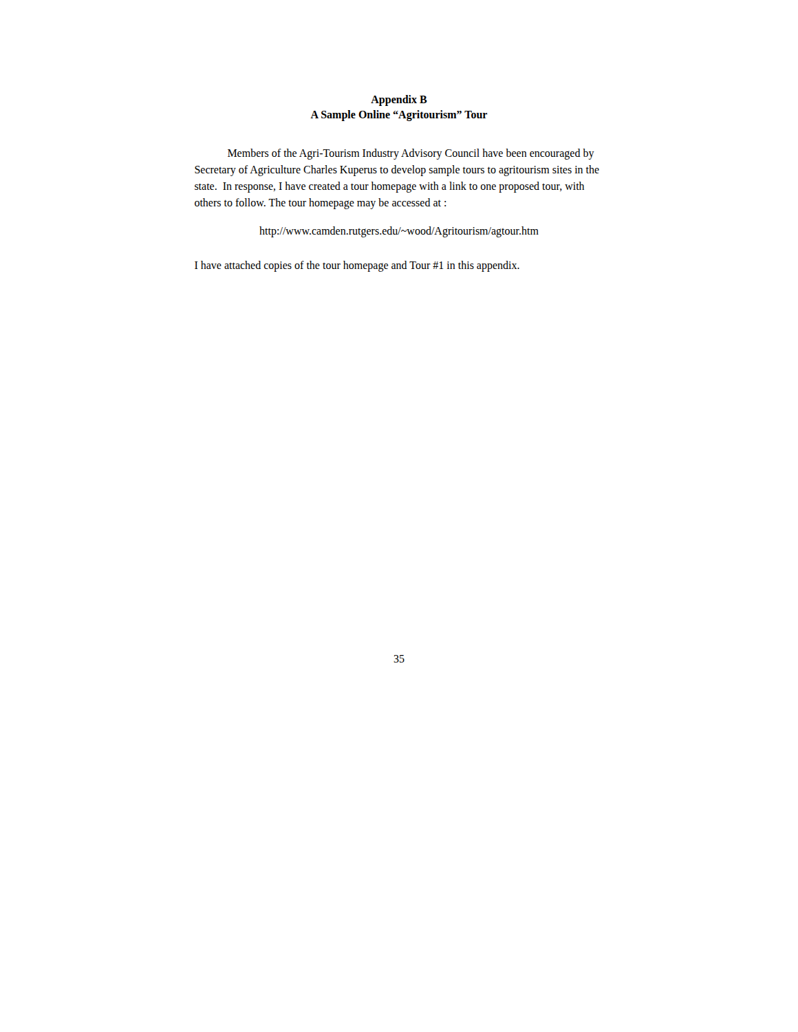Appendix B A Sample Online “Agritourism” Tour
Members of the Agri-Tourism Industry Advisory Council have been encouraged by Secretary of Agriculture Charles Kuperus to develop sample tours to agritourism sites in the state. In response, I have created a tour homepage with a link to one proposed tour, with others to follow. The tour homepage may be accessed at :
http://www.camden.rutgers.edu/~wood/Agritourism/agtour.htm
I have attached copies of the tour homepage and Tour #1 in this appendix.
35